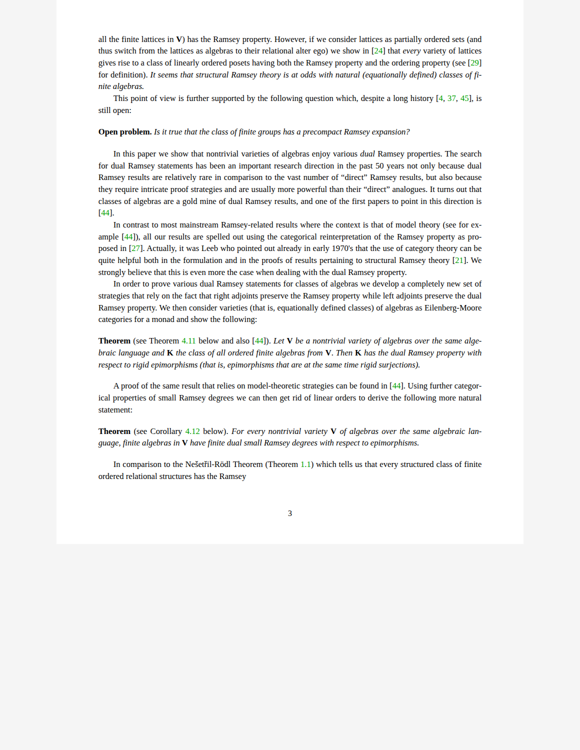all the finite lattices in V) has the Ramsey property. However, if we consider lattices as partially ordered sets (and thus switch from the lattices as algebras to their relational alter ego) we show in [24] that every variety of lattices gives rise to a class of linearly ordered posets having both the Ramsey property and the ordering property (see [29] for definition). It seems that structural Ramsey theory is at odds with natural (equationally defined) classes of finite algebras.
This point of view is further supported by the following question which, despite a long history [4, 37, 45], is still open:
Open problem. Is it true that the class of finite groups has a precompact Ramsey expansion?
In this paper we show that nontrivial varieties of algebras enjoy various dual Ramsey properties. The search for dual Ramsey statements has been an important research direction in the past 50 years not only because dual Ramsey results are relatively rare in comparison to the vast number of “direct” Ramsey results, but also because they require intricate proof strategies and are usually more powerful than their “direct” analogues. It turns out that classes of algebras are a gold mine of dual Ramsey results, and one of the first papers to point in this direction is [44].
In contrast to most mainstream Ramsey-related results where the context is that of model theory (see for example [44]), all our results are spelled out using the categorical reinterpretation of the Ramsey property as proposed in [27]. Actually, it was Leeb who pointed out already in early 1970's that the use of category theory can be quite helpful both in the formulation and in the proofs of results pertaining to structural Ramsey theory [21]. We strongly believe that this is even more the case when dealing with the dual Ramsey property.
In order to prove various dual Ramsey statements for classes of algebras we develop a completely new set of strategies that rely on the fact that right adjoints preserve the Ramsey property while left adjoints preserve the dual Ramsey property. We then consider varieties (that is, equationally defined classes) of algebras as Eilenberg-Moore categories for a monad and show the following:
Theorem (see Theorem 4.11 below and also [44]). Let V be a nontrivial variety of algebras over the same algebraic language and K the class of all ordered finite algebras from V. Then K has the dual Ramsey property with respect to rigid epimorphisms (that is, epimorphisms that are at the same time rigid surjections).
A proof of the same result that relies on model-theoretic strategies can be found in [44]. Using further categorical properties of small Ramsey degrees we can then get rid of linear orders to derive the following more natural statement:
Theorem (see Corollary 4.12 below). For every nontrivial variety V of algebras over the same algebraic language, finite algebras in V have finite dual small Ramsey degrees with respect to epimorphisms.
In comparison to the Nešetřil-Rödl Theorem (Theorem 1.1) which tells us that every structured class of finite ordered relational structures has the Ramsey
3